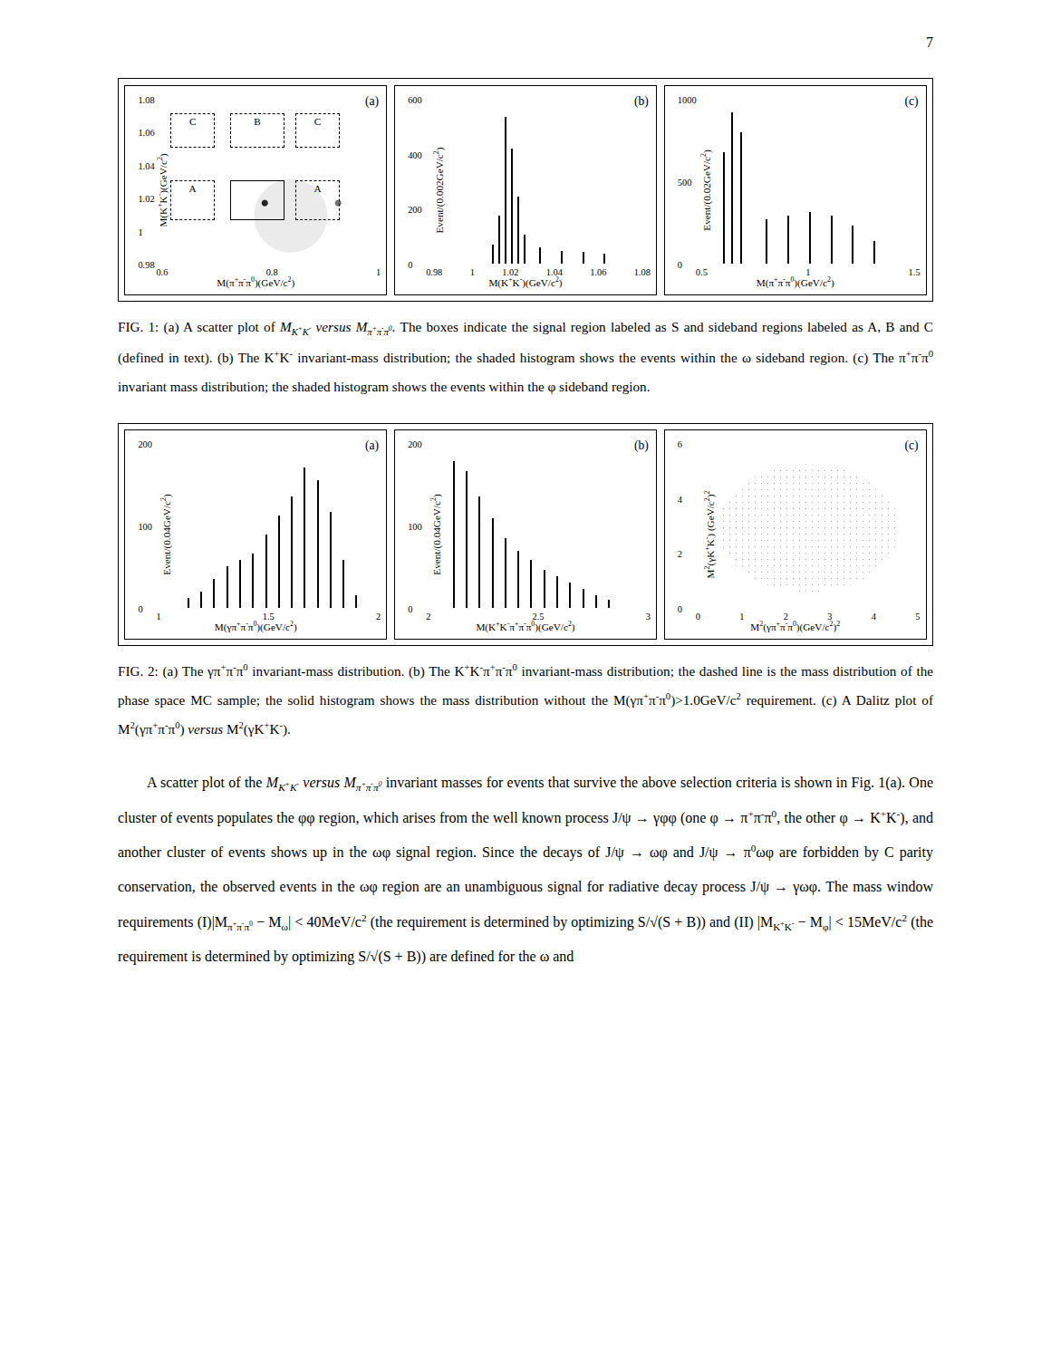7
(a) M(K+K-)(GeV/c2)
1.081.061.041.0210.98
C
B
C
A
A
0.60.81
M(π+π-π0)(GeV/c2)
(b) Event/(0.002GeV/c2)
6004002000
0.9811.021.041.061.08
M(K+K-)(GeV/c2)
(c) Event/(0.02GeV/c2)
10005000
0.511.5
M(π+π-π0)(GeV/c2)
FIG. 1: (a) A scatter plot of MK+K- versus Mπ+π-π0. The boxes indicate the signal region labeled as S and sideband regions labeled as A, B and C (defined in text). (b) The K+K- invariant-mass distribution; the shaded histogram shows the events within the ω sideband region. (c) The π+π-π0 invariant mass distribution; the shaded histogram shows the events within the φ sideband region.
(a) Event/(0.04GeV/c2)
2001000
11.52
M(γπ+π-π0)(GeV/c2)
(b) Event/(0.04GeV/c2)
2001000
22.53
M(K+K-π+π-π0)(GeV/c2)
(c) M2(γK+K-) (GeV/c2)2
6420
012345
M2(γπ+π-π0)(GeV/c2)2
FIG. 2: (a) The γπ+π-π0 invariant-mass distribution. (b) The K+K-π+π-π0 invariant-mass distribution; the dashed line is the mass distribution of the phase space MC sample; the solid histogram shows the mass distribution without the M(γπ+π-π0)>1.0GeV/c2 requirement. (c) A Dalitz plot of M2(γπ+π-π0) versus M2(γK+K-).
A scatter plot of the MK+K- versus Mπ+π-π0 invariant masses for events that survive the above selection criteria is shown in Fig. 1(a). One cluster of events populates the φφ region, which arises from the well known process J/ψ → γφφ (one φ → π+π-π0, the other φ → K+K-), and another cluster of events shows up in the ωφ signal region. Since the decays of J/ψ → ωφ and J/ψ → π0ωφ are forbidden by C parity conservation, the observed events in the ωφ region are an unambiguous signal for radiative decay process J/ψ → γωφ. The mass window requirements (I)|Mπ+π-π0 − Mω| < 40MeV/c2 (the requirement is determined by optimizing S/√(S + B)) and (II) |MK+K- − Mφ| < 15MeV/c2 (the requirement is determined by optimizing S/√(S + B)) are defined for the ω and